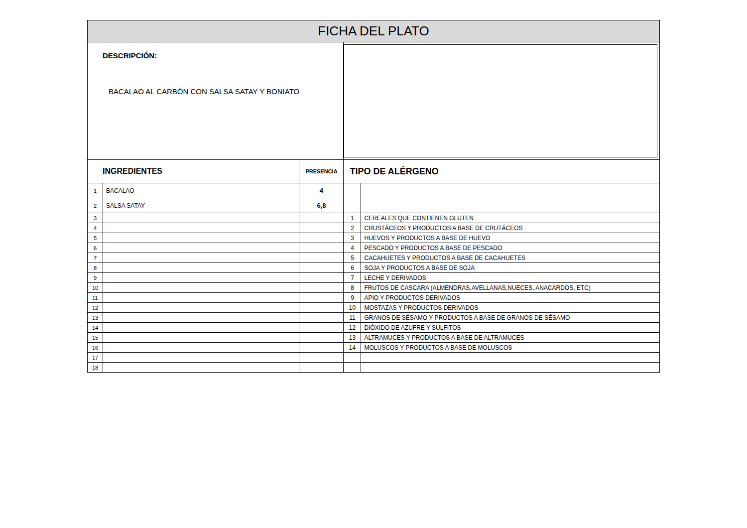| FICHA DEL PLATO |
| DESCRIPCIÓN: BACALAO AL CARBÓN CON SALSA SATAY Y BONIATO | |
| INGREDIENTES | PRESENCIA | TIPO DE ALÉRGENO |
| 1 | BACALAO | 4 | | |
| 2 | SALSA SATAY | 6,8 | | |
| 3 | | | 1 | CEREALES QUE CONTIENEN GLUTEN |
| 4 | | | 2 | CRUSTÁCEOS Y PRODUCTOS A BASE DE CRUTÁCEOS |
| 5 | | | 3 | HUEVOS Y PRODUCTOS A BASE DE HUEVO |
| 6 | | | 4 | PESCADO Y PRODUCTOS A BASE DE PESCADO |
| 7 | | | 5 | CACAHUETES Y PRODUCTOS A BASE DE CACAHUETES |
| 8 | | | 6 | SOJA Y PRODUCTOS A BASE DE SOJA |
| 9 | | | 7 | LECHE Y DERIVADOS |
| 10 | | | 8 | FRUTOS DE CASCARA (ALMENDRAS,AVELLANAS,NUECES, ANACARDOS, ETC) |
| 11 | | | 9 | APIO Y PRODUCTOS DERIVADOS |
| 12 | | | 10 | MOSTAZAS Y PRODUCTOS DERIVADOS |
| 13 | | | 11 | GRANOS DE SÉSAMO Y PRODUCTOS A BASE DE GRANOS DE SÉSAMO |
| 14 | | | 12 | DIÓXIDO DE AZUFRE Y SULFITOS |
| 15 | | | 13 | ALTRAMUCES Y PRODUCTOS A BASE DE ALTRAMUCES |
| 16 | | | 14 | MOLUSCOS Y PRODUCTOS A BASE DE MOLUSCOS |
| 17 | | | | |
| 18 | | | | |